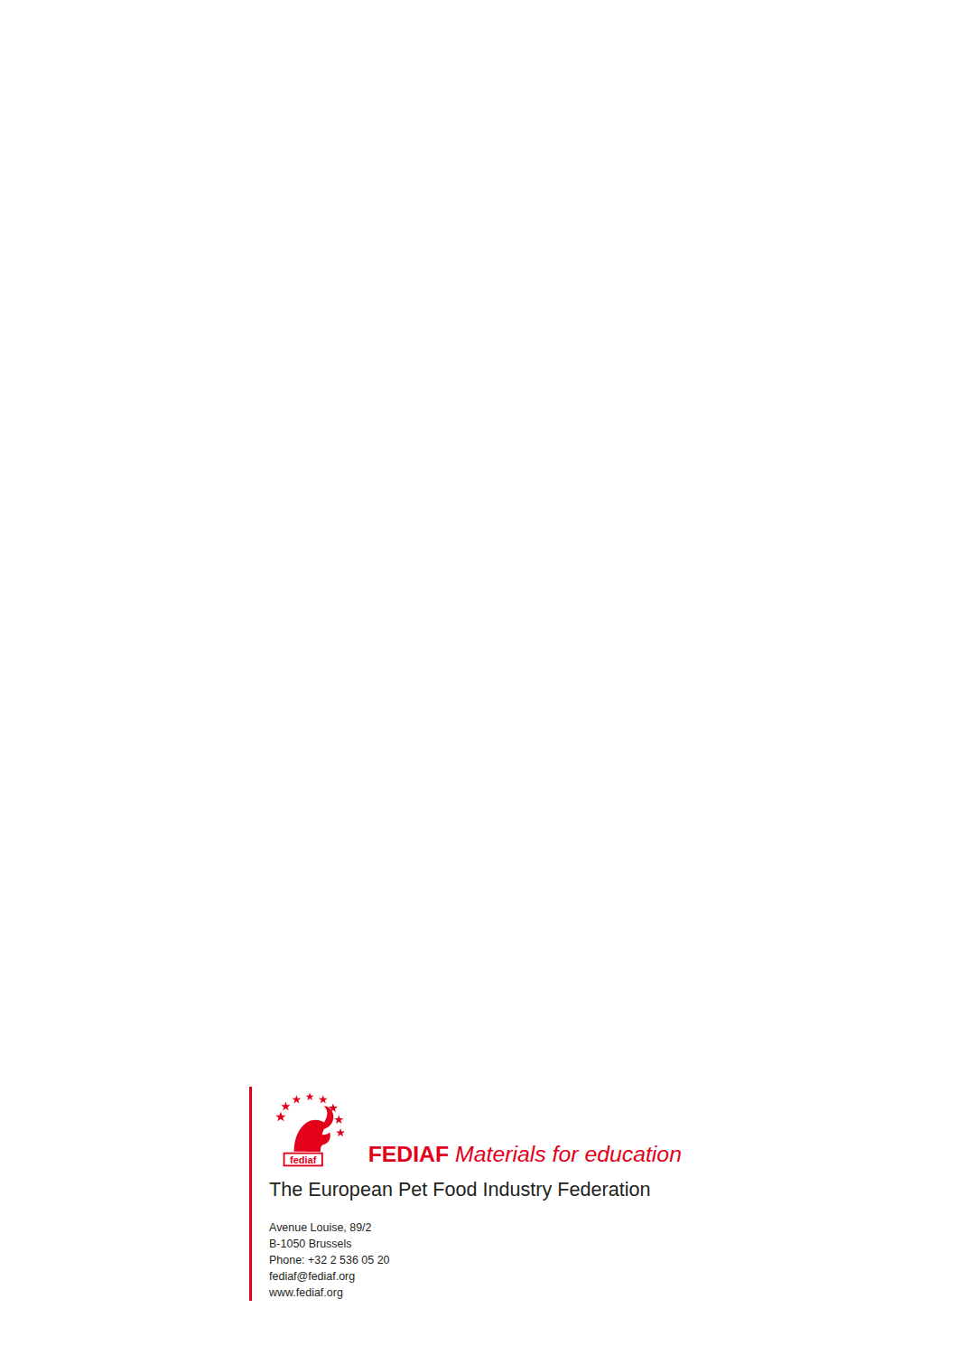fediaf
FEDIAF Materials for education
The European Pet Food Industry Federation
Avenue Louise, 89/2
B-1050 Brussels
Phone: +32 2 536 05 20
fediaf@fediaf.org
www.fediaf.org